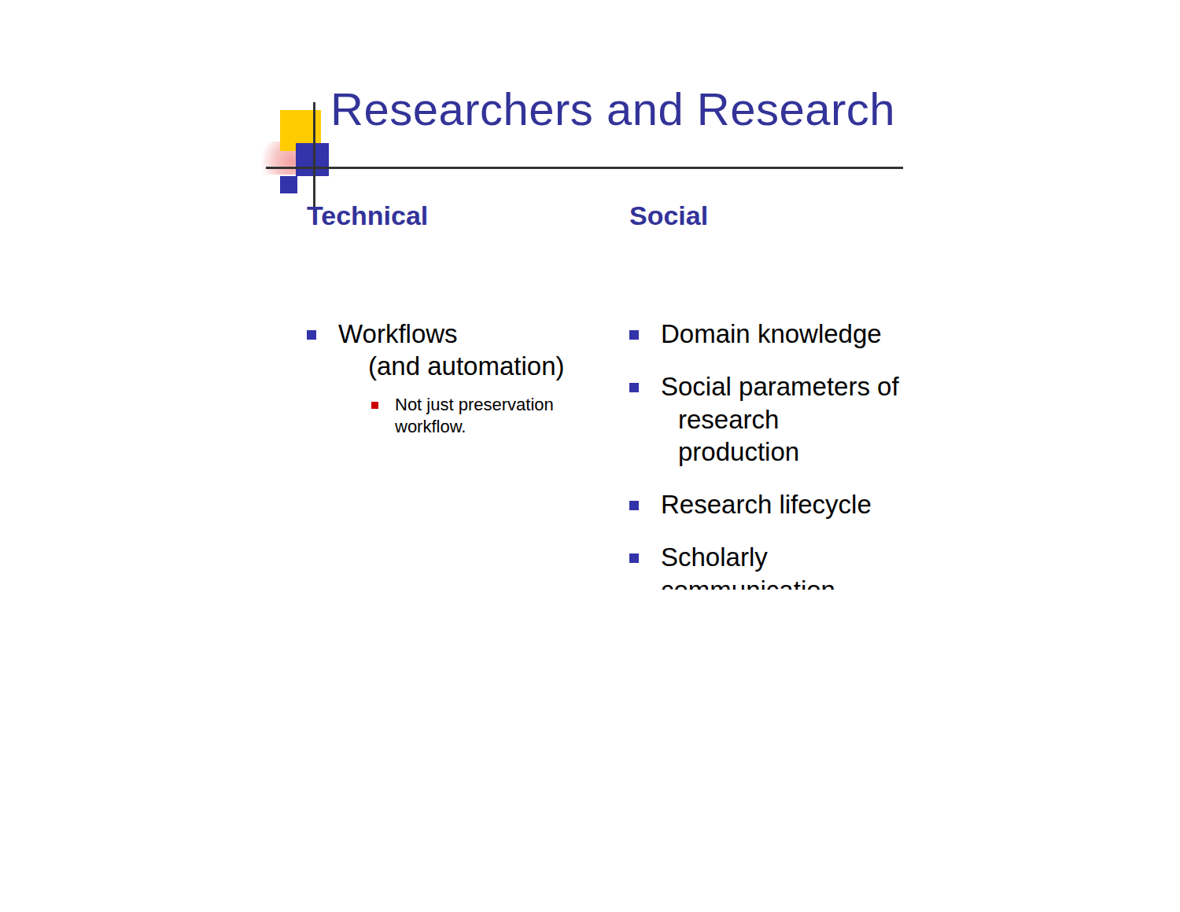Researchers and Research
Technical
Workflows (and automation)
Not just preservation workflow.
Social
Domain knowledge
Social parameters ofresearch production
Research lifecycle
Scholarly communication